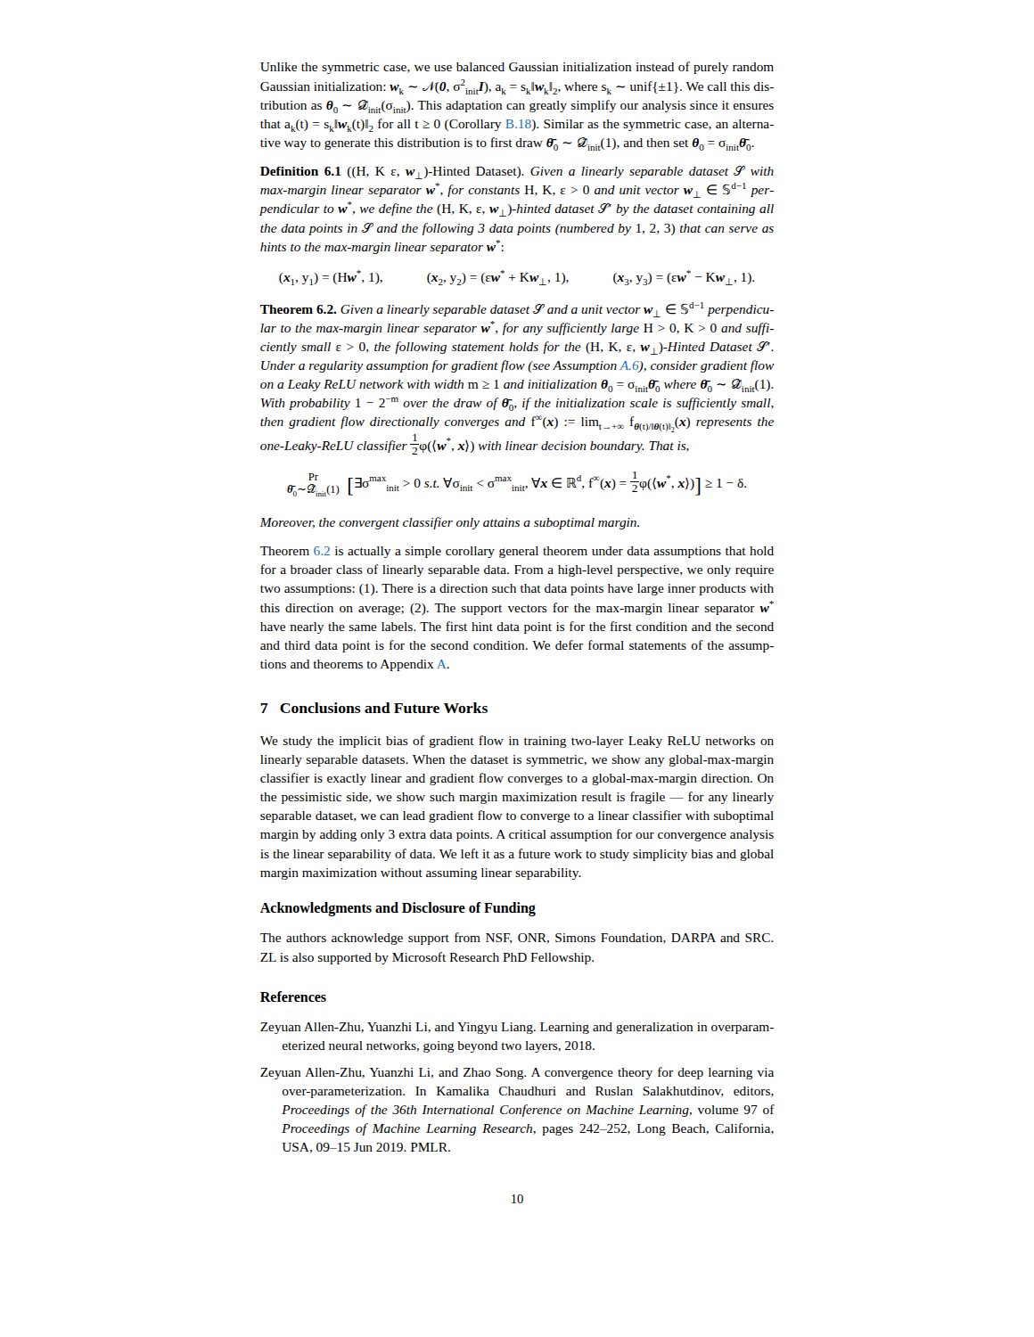Unlike the symmetric case, we use balanced Gaussian initialization instead of purely random Gaussian initialization: wk ∼ 𝒩(0, σ2initI), ak = sk‖wk‖2, where sk ∼ unif{±1}. We call this distribution as θ0 ∼ 𝒟̃init(σinit). This adaptation can greatly simplify our analysis since it ensures that ak(t) = sk‖wk(t)‖2 for all t ≥ 0 (Corollary B.18). Similar as the symmetric case, an alternative way to generate this distribution is to first draw θ̄0 ∼ 𝒟̃init(1), and then set θ0 = σinitθ̄0.
Definition 6.1 ((H, K ε, w⊥)-Hinted Dataset). Given a linearly separable dataset 𝒮 with max-margin linear separator w*, for constants H, K, ε > 0 and unit vector w⊥ ∈ 𝕊d−1 perpendicular to w*, we define the (H, K, ε, w⊥)-hinted dataset 𝒮′ by the dataset containing all the data points in 𝒮 and the following 3 data points (numbered by 1, 2, 3) that can serve as hints to the max-margin linear separator w*:
(x1, y1) = (Hw*, 1), (x2, y2) = (εw* + Kw⊥, 1), (x3, y3) = (εw* − Kw⊥, 1).
Theorem 6.2. Given a linearly separable dataset 𝒮 and a unit vector w⊥ ∈ 𝕊d−1 perpendicular to the max-margin linear separator w*, for any sufficiently large H > 0, K > 0 and sufficiently small ε > 0, the following statement holds for the (H, K, ε, w⊥)-Hinted Dataset 𝒮′. Under a regularity assumption for gradient flow (see Assumption A.6), consider gradient flow on a Leaky ReLU network with width m ≥ 1 and initialization θ0 = σinitθ̄0 where θ̄0 ∼ 𝒟̃init(1). With probability 1 − 2−m over the draw of θ̄0, if the initialization scale is sufficiently small, then gradient flow directionally converges and f∞(x) := limt→+∞ fθ(t)/‖θ(t)‖2(x) represents the one-Leaky-ReLU classifier 12φ(⟨w*, x⟩) with linear decision boundary. That is,
Pr θ̄0∼𝒟̃init(1) [∃σmaxinit > 0 s.t. ∀σinit < σmaxinit, ∀x ∈ ℝd, f∞(x) = 12φ(⟨w*, x⟩)] ≥ 1 − δ.
Moreover, the convergent classifier only attains a suboptimal margin.
Theorem 6.2 is actually a simple corollary general theorem under data assumptions that hold for a broader class of linearly separable data. From a high-level perspective, we only require two assumptions: (1). There is a direction such that data points have large inner products with this direction on average; (2). The support vectors for the max-margin linear separator w* have nearly the same labels. The first hint data point is for the first condition and the second and third data point is for the second condition. We defer formal statements of the assumptions and theorems to Appendix A.
7 Conclusions and Future Works
We study the implicit bias of gradient flow in training two-layer Leaky ReLU networks on linearly separable datasets. When the dataset is symmetric, we show any global-max-margin classifier is exactly linear and gradient flow converges to a global-max-margin direction. On the pessimistic side, we show such margin maximization result is fragile — for any linearly separable dataset, we can lead gradient flow to converge to a linear classifier with suboptimal margin by adding only 3 extra data points. A critical assumption for our convergence analysis is the linear separability of data. We left it as a future work to study simplicity bias and global margin maximization without assuming linear separability.
Acknowledgments and Disclosure of Funding
The authors acknowledge support from NSF, ONR, Simons Foundation, DARPA and SRC. ZL is also supported by Microsoft Research PhD Fellowship.
References
Zeyuan Allen-Zhu, Yuanzhi Li, and Yingyu Liang. Learning and generalization in overparameterized neural networks, going beyond two layers, 2018.
Zeyuan Allen-Zhu, Yuanzhi Li, and Zhao Song. A convergence theory for deep learning via over-parameterization. In Kamalika Chaudhuri and Ruslan Salakhutdinov, editors, Proceedings of the 36th International Conference on Machine Learning, volume 97 of Proceedings of Machine Learning Research, pages 242–252, Long Beach, California, USA, 09–15 Jun 2019. PMLR.
10